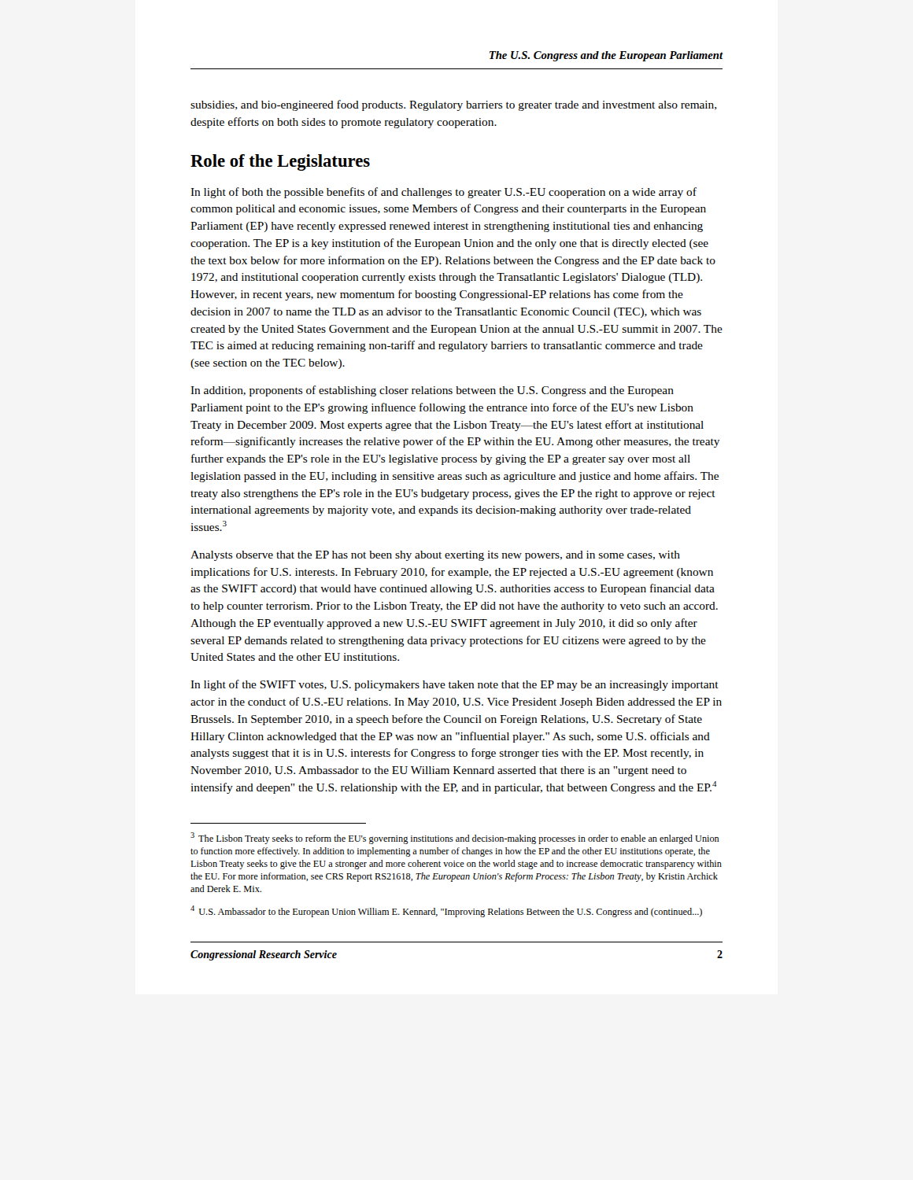The U.S. Congress and the European Parliament
subsidies, and bio-engineered food products. Regulatory barriers to greater trade and investment also remain, despite efforts on both sides to promote regulatory cooperation.
Role of the Legislatures
In light of both the possible benefits of and challenges to greater U.S.-EU cooperation on a wide array of common political and economic issues, some Members of Congress and their counterparts in the European Parliament (EP) have recently expressed renewed interest in strengthening institutional ties and enhancing cooperation. The EP is a key institution of the European Union and the only one that is directly elected (see the text box below for more information on the EP). Relations between the Congress and the EP date back to 1972, and institutional cooperation currently exists through the Transatlantic Legislators' Dialogue (TLD). However, in recent years, new momentum for boosting Congressional-EP relations has come from the decision in 2007 to name the TLD as an advisor to the Transatlantic Economic Council (TEC), which was created by the United States Government and the European Union at the annual U.S.-EU summit in 2007. The TEC is aimed at reducing remaining non-tariff and regulatory barriers to transatlantic commerce and trade (see section on the TEC below).
In addition, proponents of establishing closer relations between the U.S. Congress and the European Parliament point to the EP's growing influence following the entrance into force of the EU's new Lisbon Treaty in December 2009. Most experts agree that the Lisbon Treaty—the EU's latest effort at institutional reform—significantly increases the relative power of the EP within the EU. Among other measures, the treaty further expands the EP's role in the EU's legislative process by giving the EP a greater say over most all legislation passed in the EU, including in sensitive areas such as agriculture and justice and home affairs. The treaty also strengthens the EP's role in the EU's budgetary process, gives the EP the right to approve or reject international agreements by majority vote, and expands its decision-making authority over trade-related issues.3
Analysts observe that the EP has not been shy about exerting its new powers, and in some cases, with implications for U.S. interests. In February 2010, for example, the EP rejected a U.S.-EU agreement (known as the SWIFT accord) that would have continued allowing U.S. authorities access to European financial data to help counter terrorism. Prior to the Lisbon Treaty, the EP did not have the authority to veto such an accord. Although the EP eventually approved a new U.S.-EU SWIFT agreement in July 2010, it did so only after several EP demands related to strengthening data privacy protections for EU citizens were agreed to by the United States and the other EU institutions.
In light of the SWIFT votes, U.S. policymakers have taken note that the EP may be an increasingly important actor in the conduct of U.S.-EU relations. In May 2010, U.S. Vice President Joseph Biden addressed the EP in Brussels. In September 2010, in a speech before the Council on Foreign Relations, U.S. Secretary of State Hillary Clinton acknowledged that the EP was now an "influential player." As such, some U.S. officials and analysts suggest that it is in U.S. interests for Congress to forge stronger ties with the EP. Most recently, in November 2010, U.S. Ambassador to the EU William Kennard asserted that there is an "urgent need to intensify and deepen" the U.S. relationship with the EP, and in particular, that between Congress and the EP.4
3 The Lisbon Treaty seeks to reform the EU's governing institutions and decision-making processes in order to enable an enlarged Union to function more effectively. In addition to implementing a number of changes in how the EP and the other EU institutions operate, the Lisbon Treaty seeks to give the EU a stronger and more coherent voice on the world stage and to increase democratic transparency within the EU. For more information, see CRS Report RS21618, The European Union's Reform Process: The Lisbon Treaty, by Kristin Archick and Derek E. Mix.
4 U.S. Ambassador to the European Union William E. Kennard, "Improving Relations Between the U.S. Congress and (continued...)
Congressional Research Service 2